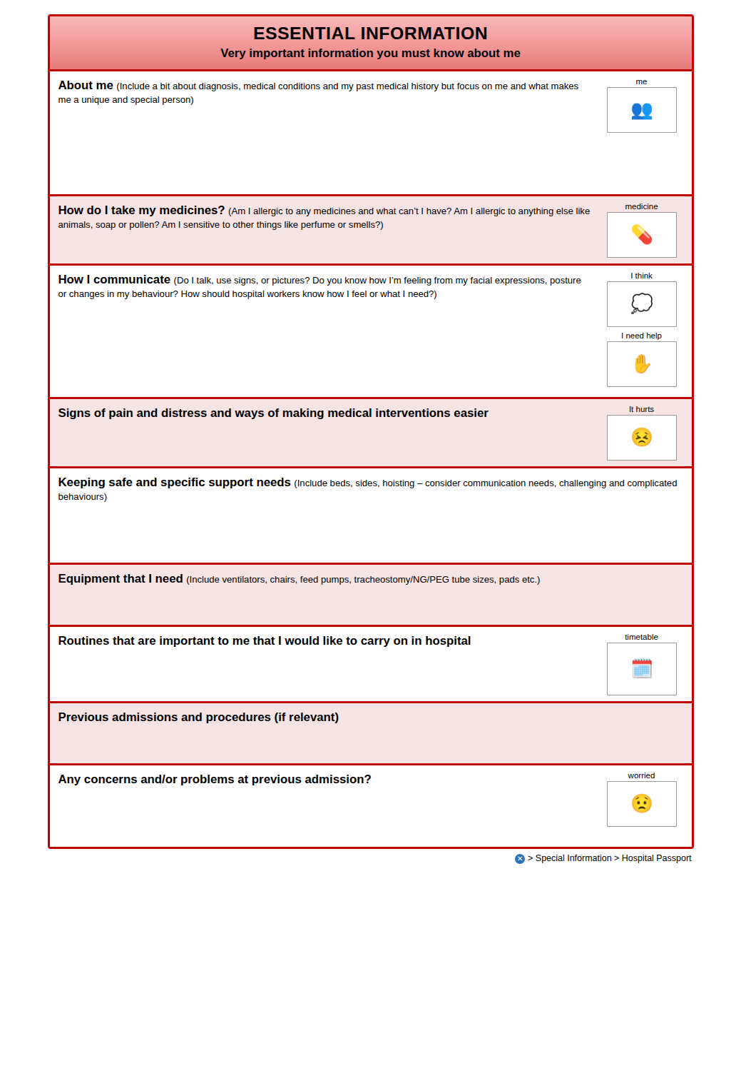ESSENTIAL INFORMATION
Very important information you must know about me
About me (Include a bit about diagnosis, medical conditions and my past medical history but focus on me and what makes me a unique and special person)
me
👥
How do I take my medicines? (Am I allergic to any medicines and what can’t I have? Am I allergic to anything else like animals, soap or pollen? Am I sensitive to other things like perfume or smells?)
medicine
💊
How I communicate (Do I talk, use signs, or pictures? Do you know how I’m feeling from my facial expressions, posture or changes in my behaviour? How should hospital workers know how I feel or what I need?)
I think
💭
I need help
✋
Signs of pain and distress and ways of making medical interventions easier
It hurts
😣
Keeping safe and specific support needs (Include beds, sides, hoisting – consider communication needs, challenging and complicated behaviours)
Equipment that I need (Include ventilators, chairs, feed pumps, tracheostomy/NG/PEG tube sizes, pads etc.)
Routines that are important to me that I would like to carry on in hospital
timetable
🗓️
Previous admissions and procedures (if relevant)
Any concerns and/or problems at previous admission?
worried
😟
✕> Special Information > Hospital Passport